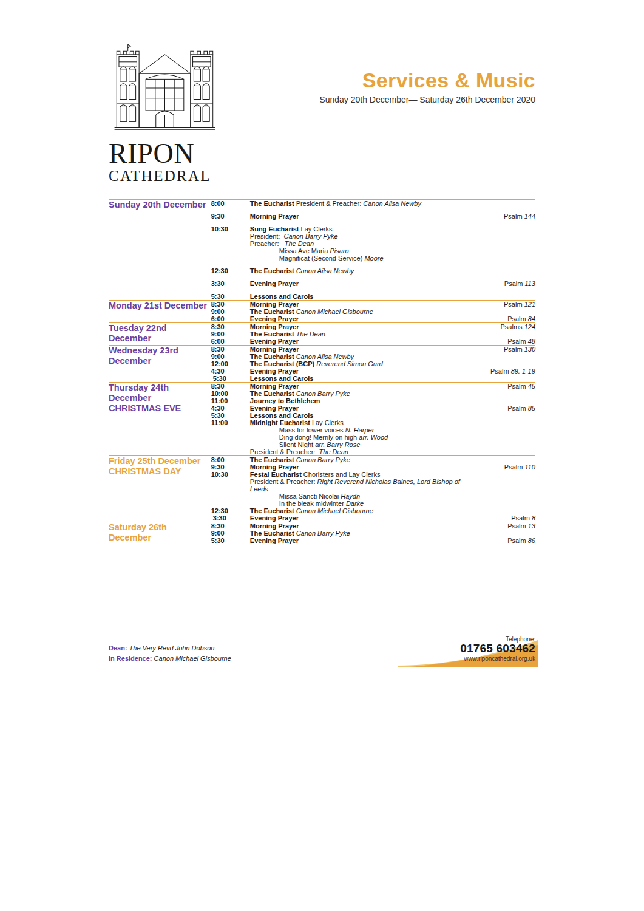RIPON CATHEDRAL
Services & Music
Sunday 20th December— Saturday 26th December 2020
| Sunday 20th December | / 8:00 / The Eucharist President & Preacher: Canon Ailsa Newby / / / 9:30 / Morning Prayer / Psalm 144 / / 10:30 / Sung Eucharist Lay Clerks President: Canon Barry Pyke Preacher: The Dean Missa Ave Maria Pisaro Magnificat (Second Service) Moore / / / 12:30 / The Eucharist Canon Ailsa Newby / / / 3:30 / Evening Prayer / Psalm 113 / / 5:30 / Lessons and Carols / / |
| Monday 21st December | / 8:30 / Morning Prayer / Psalm 121 / / 9:00 / The Eucharist Canon Michael Gisbourne / / / 6:00 / Evening Prayer / Psalm 84 / |
| Tuesday 22nd December | / 8:30 / Morning Prayer / Psalms 124 / / 9:00 / The Eucharist The Dean / / / 6:00 / Evening Prayer / Psalm 48 / |
| Wednesday 23rd December | / 8:30 / Morning Prayer / Psalm 130 / / 9:00 / The Eucharist Canon Ailsa Newby / / / 12:00 / The Eucharist (BCP) Reverend Simon Gurd / / / 4:30 / Evening Prayer / Psalm 89. 1-19 / / 5:30 / Lessons and Carols / / |
| Thursday 24th December CHRISTMAS EVE | / 8:30 / Morning Prayer / Psalm 45 / / 10:00 / The Eucharist Canon Barry Pyke / / / 11:00 / Journey to Bethlehem / / / 4:30 / Evening Prayer / Psalm 85 / / 5:30 / Lessons and Carols / / / 11:00 / Midnight Eucharist Lay Clerks Mass for lower voices N. Harper Ding dong! Merrily on high arr. Wood Silent Night arr. Barry Rose President & Preacher: The Dean / / |
| Friday 25th December CHRISTMAS DAY | / 8:00 / The Eucharist Canon Barry Pyke / / / 9:30 / Morning Prayer / Psalm 110 / / 10:30 / Festal Eucharist Choristers and Lay Clerks President & Preacher: Right Reverend Nicholas Baines, Lord Bishop of Leeds Missa Sancti Nicolai Haydn In the bleak midwinter Darke / / / 12:30 / The Eucharist Canon Michael Gisbourne / / / 3:30 / Evening Prayer / Psalm 8 / |
| Saturday 26th December | / 8:30 / Morning Prayer / Psalm 13 / / 9:00 / The Eucharist Canon Barry Pyke / / / 5:30 / Evening Prayer / Psalm 86 / |
Dean: The Very Revd John Dobson
In Residence: Canon Michael Gisbourne
Telephone:
01765 603462
www.riponcathedral.org.uk